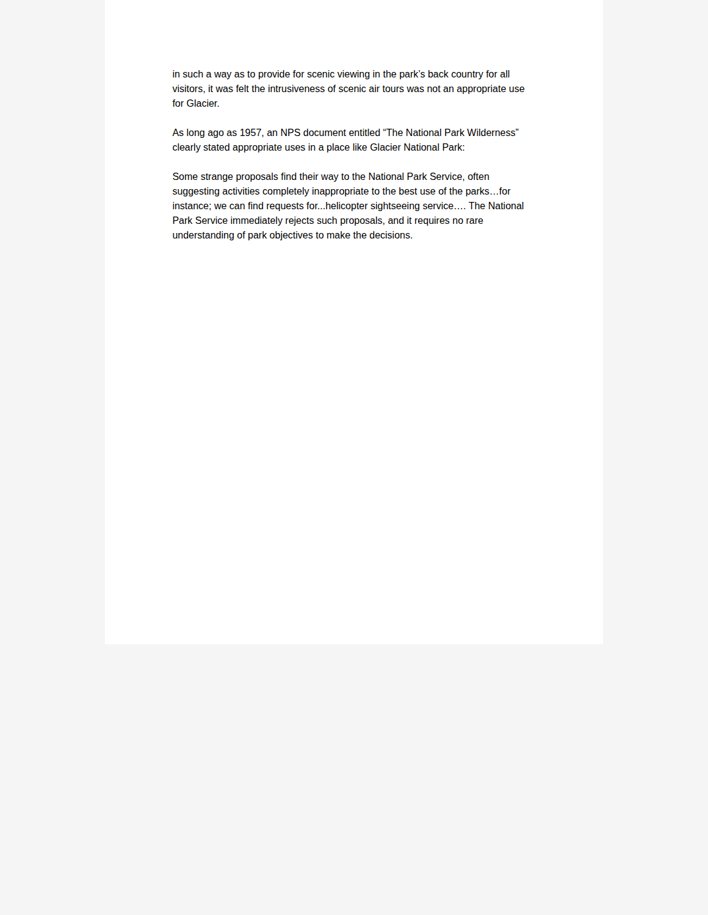in such a way as to provide for scenic viewing in the park’s back country for all visitors, it was felt the intrusiveness of scenic air tours was not an appropriate use for Glacier.
As long ago as 1957, an NPS document entitled “The National Park Wilderness” clearly stated appropriate uses in a place like Glacier National Park:
Some strange proposals find their way to the National Park Service, often suggesting activities completely inappropriate to the best use of the parks…for instance; we can find requests for...helicopter sightseeing service…. The National Park Service immediately rejects such proposals, and it requires no rare understanding of park objectives to make the decisions.